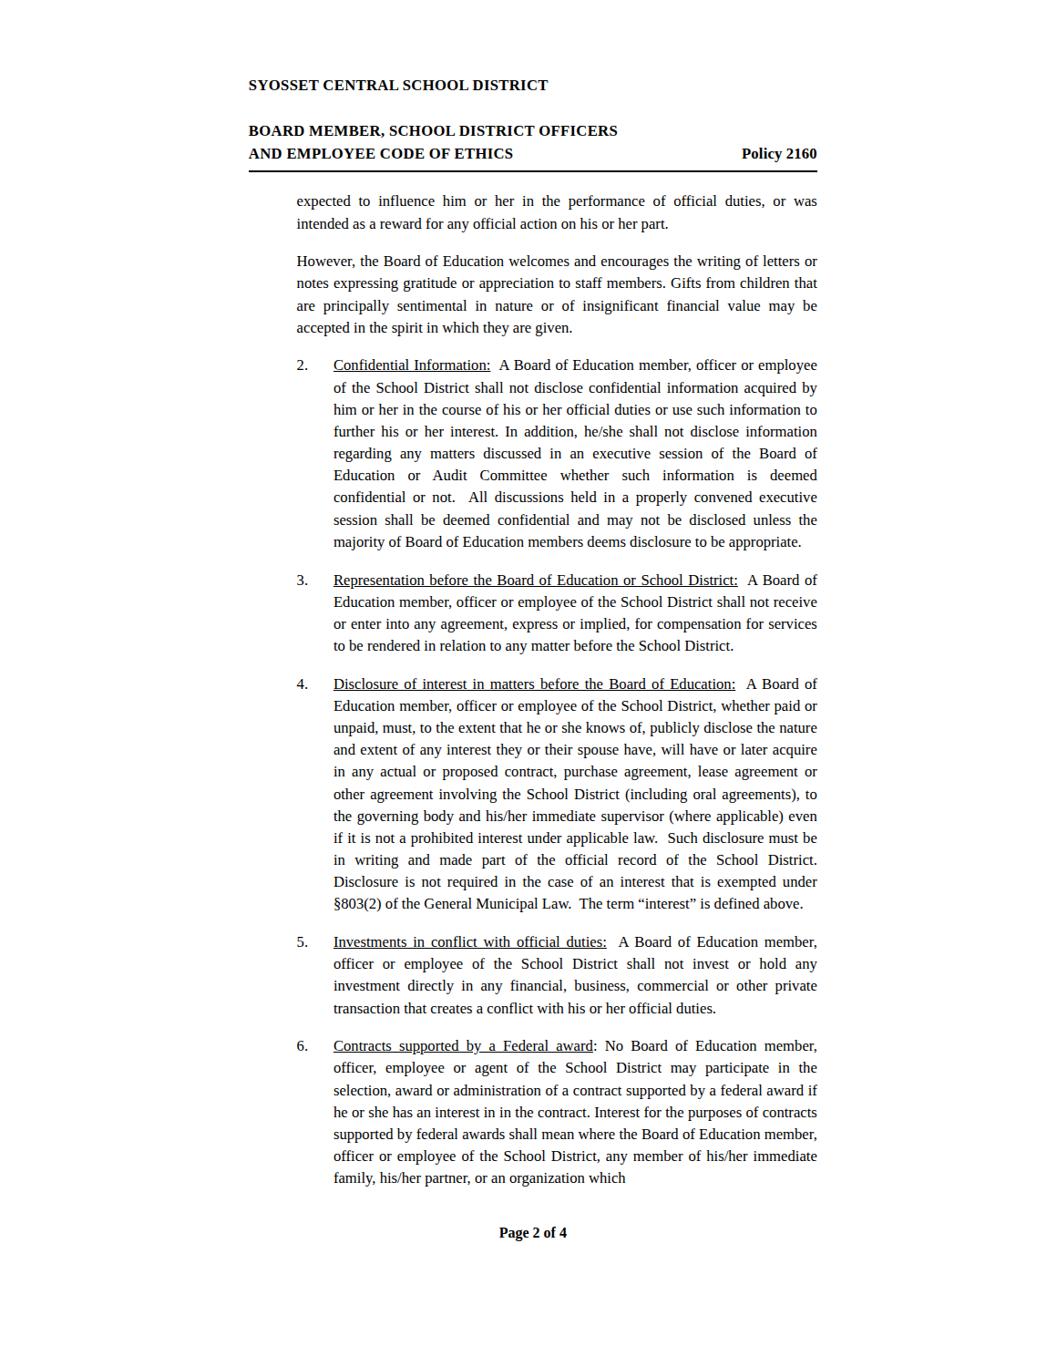SYOSSET CENTRAL SCHOOL DISTRICT
BOARD MEMBER, SCHOOL DISTRICT OFFICERS AND EMPLOYEE CODE OF ETHICSPolicy 2160
expected to influence him or her in the performance of official duties, or was intended as a reward for any official action on his or her part.
However, the Board of Education welcomes and encourages the writing of letters or notes expressing gratitude or appreciation to staff members. Gifts from children that are principally sentimental in nature or of insignificant financial value may be accepted in the spirit in which they are given.
2. Confidential Information: A Board of Education member, officer or employee of the School District shall not disclose confidential information acquired by him or her in the course of his or her official duties or use such information to further his or her interest. In addition, he/she shall not disclose information regarding any matters discussed in an executive session of the Board of Education or Audit Committee whether such information is deemed confidential or not. All discussions held in a properly convened executive session shall be deemed confidential and may not be disclosed unless the majority of Board of Education members deems disclosure to be appropriate.
3. Representation before the Board of Education or School District: A Board of Education member, officer or employee of the School District shall not receive or enter into any agreement, express or implied, for compensation for services to be rendered in relation to any matter before the School District.
4. Disclosure of interest in matters before the Board of Education: A Board of Education member, officer or employee of the School District, whether paid or unpaid, must, to the extent that he or she knows of, publicly disclose the nature and extent of any interest they or their spouse have, will have or later acquire in any actual or proposed contract, purchase agreement, lease agreement or other agreement involving the School District (including oral agreements), to the governing body and his/her immediate supervisor (where applicable) even if it is not a prohibited interest under applicable law. Such disclosure must be in writing and made part of the official record of the School District. Disclosure is not required in the case of an interest that is exempted under §803(2) of the General Municipal Law. The term “interest” is defined above.
5. Investments in conflict with official duties: A Board of Education member, officer or employee of the School District shall not invest or hold any investment directly in any financial, business, commercial or other private transaction that creates a conflict with his or her official duties.
6. Contracts supported by a Federal award: No Board of Education member, officer, employee or agent of the School District may participate in the selection, award or administration of a contract supported by a federal award if he or she has an interest in in the contract. Interest for the purposes of contracts supported by federal awards shall mean where the Board of Education member, officer or employee of the School District, any member of his/her immediate family, his/her partner, or an organization which
Page 2 of 4